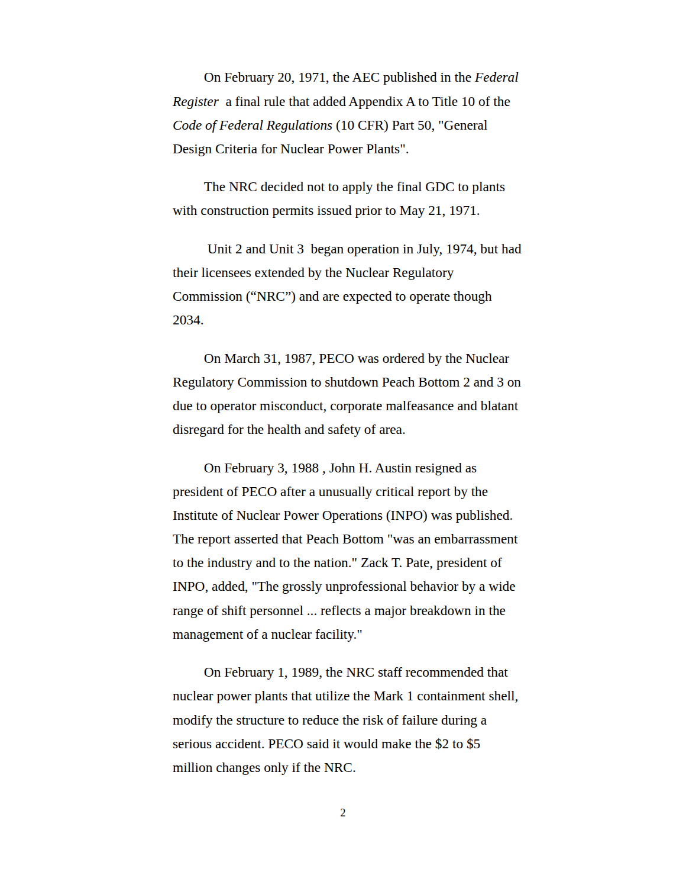On February 20, 1971, the AEC published in the Federal Register a final rule that added Appendix A to Title 10 of the Code of Federal Regulations (10 CFR) Part 50, "General Design Criteria for Nuclear Power Plants".
The NRC decided not to apply the final GDC to plants with construction permits issued prior to May 21, 1971.
Unit 2 and Unit 3 began operation in July, 1974, but had their licensees extended by the Nuclear Regulatory Commission (“NRC”) and are expected to operate though 2034.
On March 31, 1987, PECO was ordered by the Nuclear Regulatory Commission to shutdown Peach Bottom 2 and 3 on due to operator misconduct, corporate malfeasance and blatant disregard for the health and safety of area.
On February 3, 1988 , John H. Austin resigned as president of PECO after a unusually critical report by the Institute of Nuclear Power Operations (INPO) was published. The report asserted that Peach Bottom "was an embarrassment to the industry and to the nation." Zack T. Pate, president of INPO, added, "The grossly unprofessional behavior by a wide range of shift personnel ... reflects a major breakdown in the management of a nuclear facility."
On February 1, 1989, the NRC staff recommended that nuclear power plants that utilize the Mark 1 containment shell, modify the structure to reduce the risk of failure during a serious accident. PECO said it would make the $2 to $5 million changes only if the NRC.
2